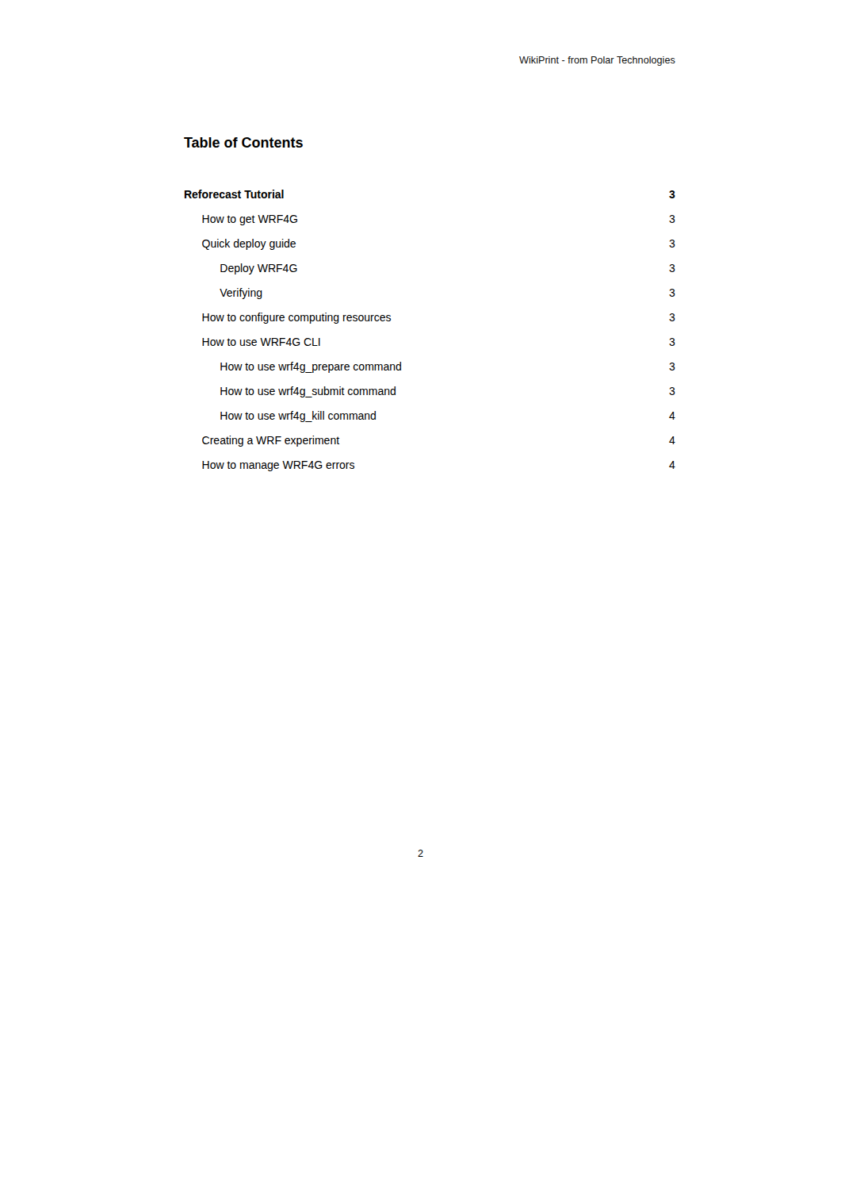WikiPrint - from Polar Technologies
Table of Contents
Reforecast Tutorial 3
How to get WRF4G 3
Quick deploy guide 3
Deploy WRF4G 3
Verifying 3
How to configure computing resources 3
How to use WRF4G CLI 3
How to use wrf4g_prepare command 3
How to use wrf4g_submit command 3
How to use wrf4g_kill command 4
Creating a WRF experiment 4
How to manage WRF4G errors 4
2